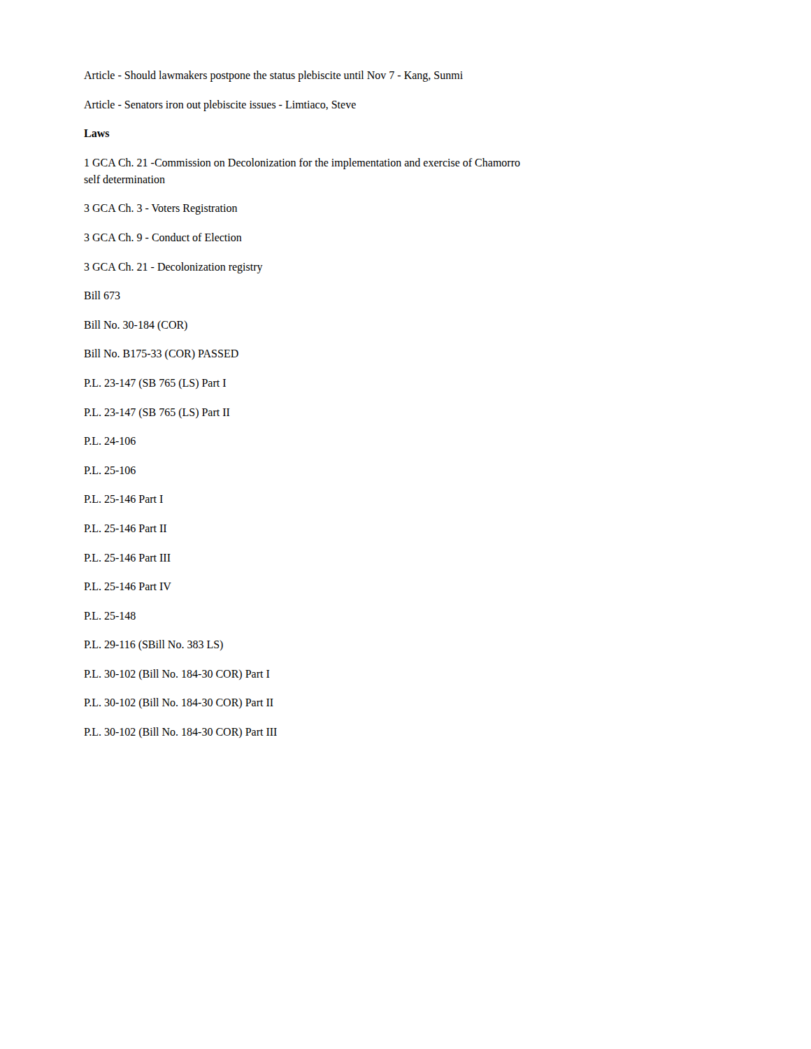Article - Should lawmakers postpone the status plebiscite until Nov 7 - Kang, Sunmi
Article - Senators iron out plebiscite issues - Limtiaco, Steve
Laws
1 GCA Ch. 21 -Commission on Decolonization for the implementation and exercise of Chamorro self determination
3 GCA Ch. 3 - Voters Registration
3 GCA Ch. 9 - Conduct of Election
3 GCA Ch. 21 - Decolonization registry
Bill 673
Bill No. 30-184 (COR)
Bill No. B175-33 (COR) PASSED
P.L. 23-147 (SB 765 (LS) Part I
P.L. 23-147 (SB 765 (LS) Part II
P.L. 24-106
P.L. 25-106
P.L. 25-146 Part I
P.L. 25-146 Part II
P.L. 25-146 Part III
P.L. 25-146 Part IV
P.L. 25-148
P.L. 29-116 (SBill No. 383 LS)
P.L. 30-102 (Bill No. 184-30 COR) Part I
P.L. 30-102 (Bill No. 184-30 COR) Part II
P.L. 30-102 (Bill No. 184-30 COR) Part III